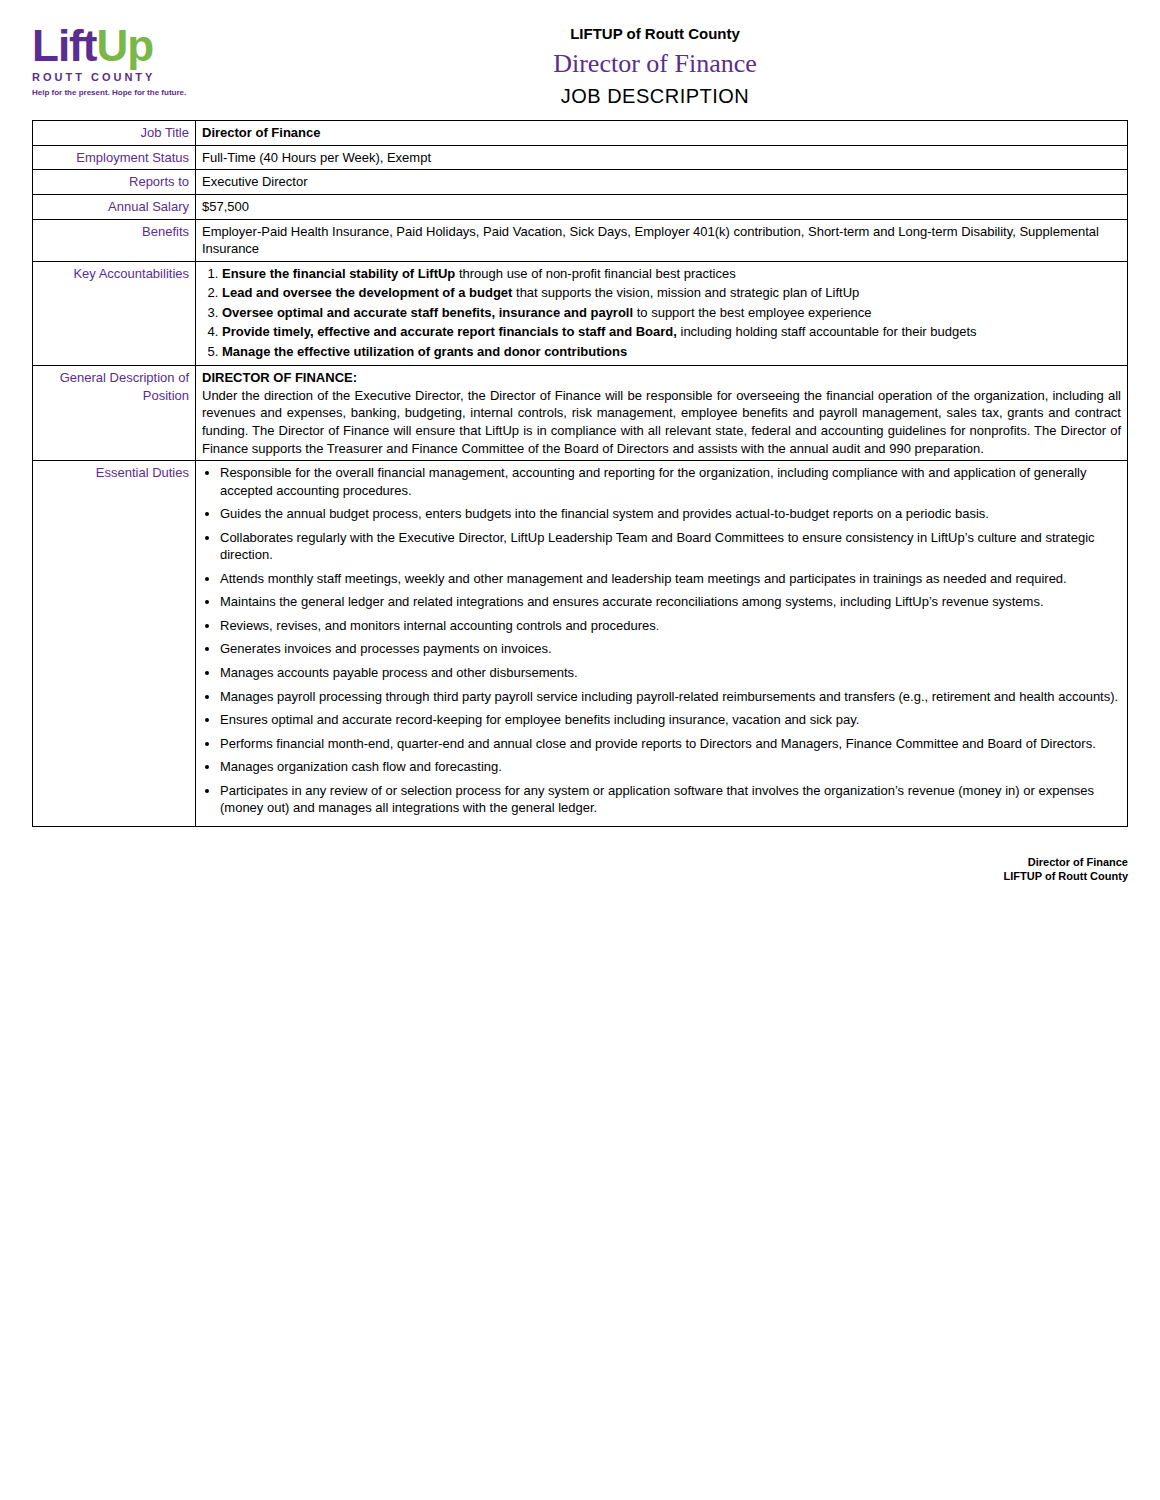LiftUp
ROUTT COUNTY
Help for the present. Hope for the future.
LIFTUP of Routt County
Director of Finance
JOB DESCRIPTION
| Job Title | Director of Finance |
| Employment Status | Full-Time (40 Hours per Week), Exempt |
| Reports to | Executive Director |
| Annual Salary | $57,500 |
| Benefits | Employer-Paid Health Insurance, Paid Holidays, Paid Vacation, Sick Days, Employer 401(k) contribution, Short-term and Long-term Disability, Supplemental Insurance |
| Key Accountabilities | Ensure the financial stability of LiftUp through use of non-profit financial best practices Lead and oversee the development of a budget that supports the vision, mission and strategic plan of LiftUp Oversee optimal and accurate staff benefits, insurance and payroll to support the best employee experience Provide timely, effective and accurate report financials to staff and Board, including holding staff accountable for their budgets Manage the effective utilization of grants and donor contributions |
| General Description of Position | DIRECTOR OF FINANCE: Under the direction of the Executive Director, the Director of Finance will be responsible for overseeing the financial operation of the organization, including all revenues and expenses, banking, budgeting, internal controls, risk management, employee benefits and payroll management, sales tax, grants and contract funding. The Director of Finance will ensure that LiftUp is in compliance with all relevant state, federal and accounting guidelines for nonprofits. The Director of Finance supports the Treasurer and Finance Committee of the Board of Directors and assists with the annual audit and 990 preparation. |
| Essential Duties | Responsible for the overall financial management, accounting and reporting for the organization, including compliance with and application of generally accepted accounting procedures. Guides the annual budget process, enters budgets into the financial system and provides actual-to-budget reports on a periodic basis. Collaborates regularly with the Executive Director, LiftUp Leadership Team and Board Committees to ensure consistency in LiftUp’s culture and strategic direction. Attends monthly staff meetings, weekly and other management and leadership team meetings and participates in trainings as needed and required. Maintains the general ledger and related integrations and ensures accurate reconciliations among systems, including LiftUp’s revenue systems. Reviews, revises, and monitors internal accounting controls and procedures . Generates invoices and processes payments on invoices. Manages accounts payable process and other disbursements. Manages payroll processing through third party payroll service including payroll-related reimbursements and transfers (e.g., retirement and health accounts). Ensures optimal and accurate record-keeping for employee benefits including insurance, vacation and sick pay. Performs financial month-end, quarter-end and annual close and provide reports to Directors and Managers, Finance Committee and Board of Directors. Manages organization cash flow and forecasting. Participates in any review of or selection process for any system or application software that involves the organization’s revenue (money in) or expenses (money out) and manages all integrations with the general ledger. |
Director of Finance
LIFTUP of Routt County